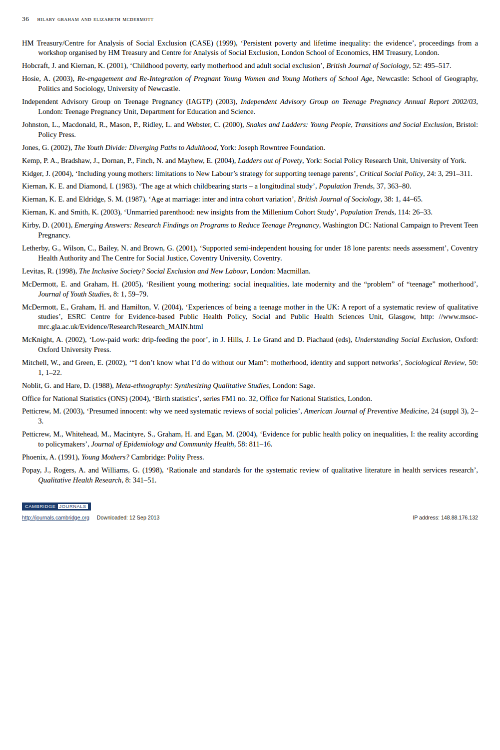36 hilary graham and elizabeth mcdermott
HM Treasury/Centre for Analysis of Social Exclusion (CASE) (1999), ‘Persistent poverty and lifetime inequality: the evidence’, proceedings from a workshop organised by HM Treasury and Centre for Analysis of Social Exclusion, London School of Economics, HM Treasury, London.
Hobcraft, J. and Kiernan, K. (2001), ‘Childhood poverty, early motherhood and adult social exclusion’, British Journal of Sociology, 52: 495–517.
Hosie, A. (2003), Re-engagement and Re-Integration of Pregnant Young Women and Young Mothers of School Age, Newcastle: School of Geography, Politics and Sociology, University of Newcastle.
Independent Advisory Group on Teenage Pregnancy (IAGTP) (2003), Independent Advisory Group on Teenage Pregnancy Annual Report 2002/03, London: Teenage Pregnancy Unit, Department for Education and Science.
Johnston, L., Macdonald, R., Mason, P., Ridley, L. and Webster, C. (2000), Snakes and Ladders: Young People, Transitions and Social Exclusion, Bristol: Policy Press.
Jones, G. (2002), The Youth Divide: Diverging Paths to Adulthood, York: Joseph Rowntree Foundation.
Kemp, P. A., Bradshaw, J., Dornan, P., Finch, N. and Mayhew, E. (2004), Ladders out of Povety, York: Social Policy Research Unit, University of York.
Kidger, J. (2004), ‘Including young mothers: limitations to New Labour’s strategy for supporting teenage parents’, Critical Social Policy, 24: 3, 291–311.
Kiernan, K. E. and Diamond, I. (1983), ‘The age at which childbearing starts – a longitudinal study’, Population Trends, 37, 363–80.
Kiernan, K. E. and Eldridge, S. M. (1987), ‘Age at marriage: inter and intra cohort variation’, British Journal of Sociology, 38: 1, 44–65.
Kiernan, K. and Smith, K. (2003), ‘Unmarried parenthood: new insights from the Millenium Cohort Study’, Population Trends, 114: 26–33.
Kirby, D. (2001), Emerging Answers: Research Findings on Programs to Reduce Teenage Pregnancy, Washington DC: National Campaign to Prevent Teen Pregnancy.
Letherby, G., Wilson, C., Bailey, N. and Brown, G. (2001), ‘Supported semi-independent housing for under 18 lone parents: needs assessment’, Coventry Health Authority and The Centre for Social Justice, Coventry University, Coventry.
Levitas, R. (1998), The Inclusive Society? Social Exclusion and New Labour, London: Macmillan.
McDermott, E. and Graham, H. (2005), ‘Resilient young mothering: social inequalities, late modernity and the “problem” of “teenage” motherhood’, Journal of Youth Studies, 8: 1, 59–79.
McDermott, E., Graham, H. and Hamilton, V. (2004), ‘Experiences of being a teenage mother in the UK: A report of a systematic review of qualitative studies’, ESRC Centre for Evidence-based Public Health Policy, Social and Public Health Sciences Unit, Glasgow, http: //www.msoc-mrc.gla.ac.uk/Evidence/Research/Research_MAIN.html
McKnight, A. (2002), ‘Low-paid work: drip-feeding the poor’, in J. Hills, J. Le Grand and D. Piachaud (eds), Understanding Social Exclusion, Oxford: Oxford University Press.
Mitchell, W., and Green, E. (2002), ‘“I don’t know what I’d do without our Mam”: motherhood, identity and support networks’, Sociological Review, 50: 1, 1–22.
Noblit, G. and Hare, D. (1988), Meta-ethnography: Synthesizing Qualitative Studies, London: Sage.
Office for National Statistics (ONS) (2004), ‘Birth statistics’, series FM1 no. 32, Office for National Statistics, London.
Petticrew, M. (2003), ‘Presumed innocent: why we need systematic reviews of social policies’, American Journal of Preventive Medicine, 24 (suppl 3), 2–3.
Petticrew, M., Whitehead, M., Macintyre, S., Graham, H. and Egan, M. (2004), ‘Evidence for public health policy on inequalities, I: the reality according to policymakers’, Journal of Epidemiology and Community Health, 58: 811–16.
Phoenix, A. (1991), Young Mothers? Cambridge: Polity Press.
Popay, J., Rogers, A. and Williams, G. (1998), ‘Rationale and standards for the systematic review of qualitative literature in health services research’, Qualitative Health Research, 8: 341–51.
CAMBRIDGEJOURNALS
http://journals.cambridge.org Downloaded: 12 Sep 2013 IP address: 148.88.176.132